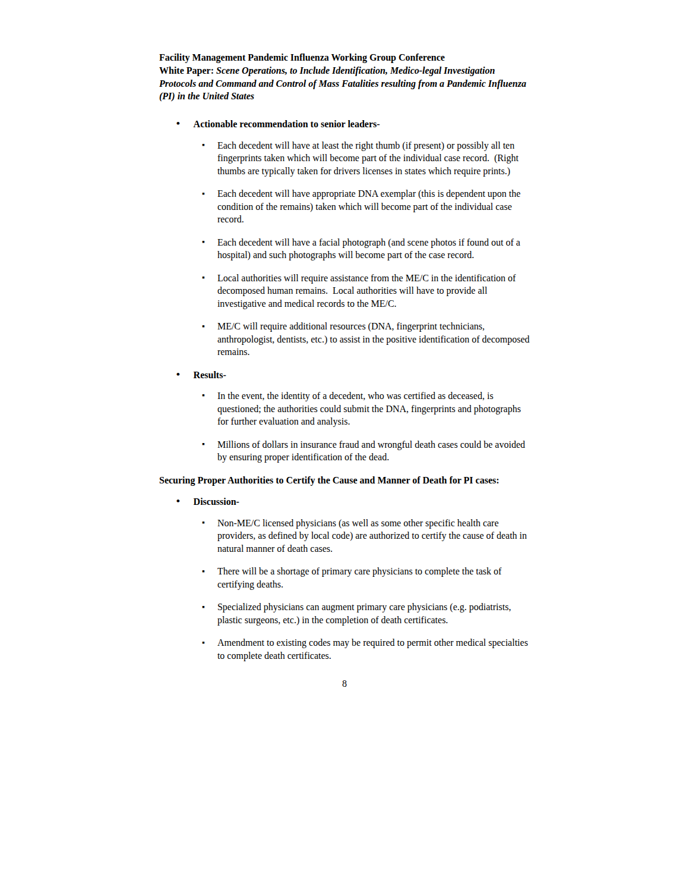Facility Management Pandemic Influenza Working Group Conference
White Paper: Scene Operations, to Include Identification, Medico-legal Investigation Protocols and Command and Control of Mass Fatalities resulting from a Pandemic Influenza (PI) in the United States
Actionable recommendation to senior leaders-
Each decedent will have at least the right thumb (if present) or possibly all ten fingerprints taken which will become part of the individual case record. (Right thumbs are typically taken for drivers licenses in states which require prints.)
Each decedent will have appropriate DNA exemplar (this is dependent upon the condition of the remains) taken which will become part of the individual case record.
Each decedent will have a facial photograph (and scene photos if found out of a hospital) and such photographs will become part of the case record.
Local authorities will require assistance from the ME/C in the identification of decomposed human remains. Local authorities will have to provide all investigative and medical records to the ME/C.
ME/C will require additional resources (DNA, fingerprint technicians, anthropologist, dentists, etc.) to assist in the positive identification of decomposed remains.
Results-
In the event, the identity of a decedent, who was certified as deceased, is questioned; the authorities could submit the DNA, fingerprints and photographs for further evaluation and analysis.
Millions of dollars in insurance fraud and wrongful death cases could be avoided by ensuring proper identification of the dead.
Securing Proper Authorities to Certify the Cause and Manner of Death for PI cases:
Discussion-
Non-ME/C licensed physicians (as well as some other specific health care providers, as defined by local code) are authorized to certify the cause of death in natural manner of death cases.
There will be a shortage of primary care physicians to complete the task of certifying deaths.
Specialized physicians can augment primary care physicians (e.g. podiatrists, plastic surgeons, etc.) in the completion of death certificates.
Amendment to existing codes may be required to permit other medical specialties to complete death certificates.
8